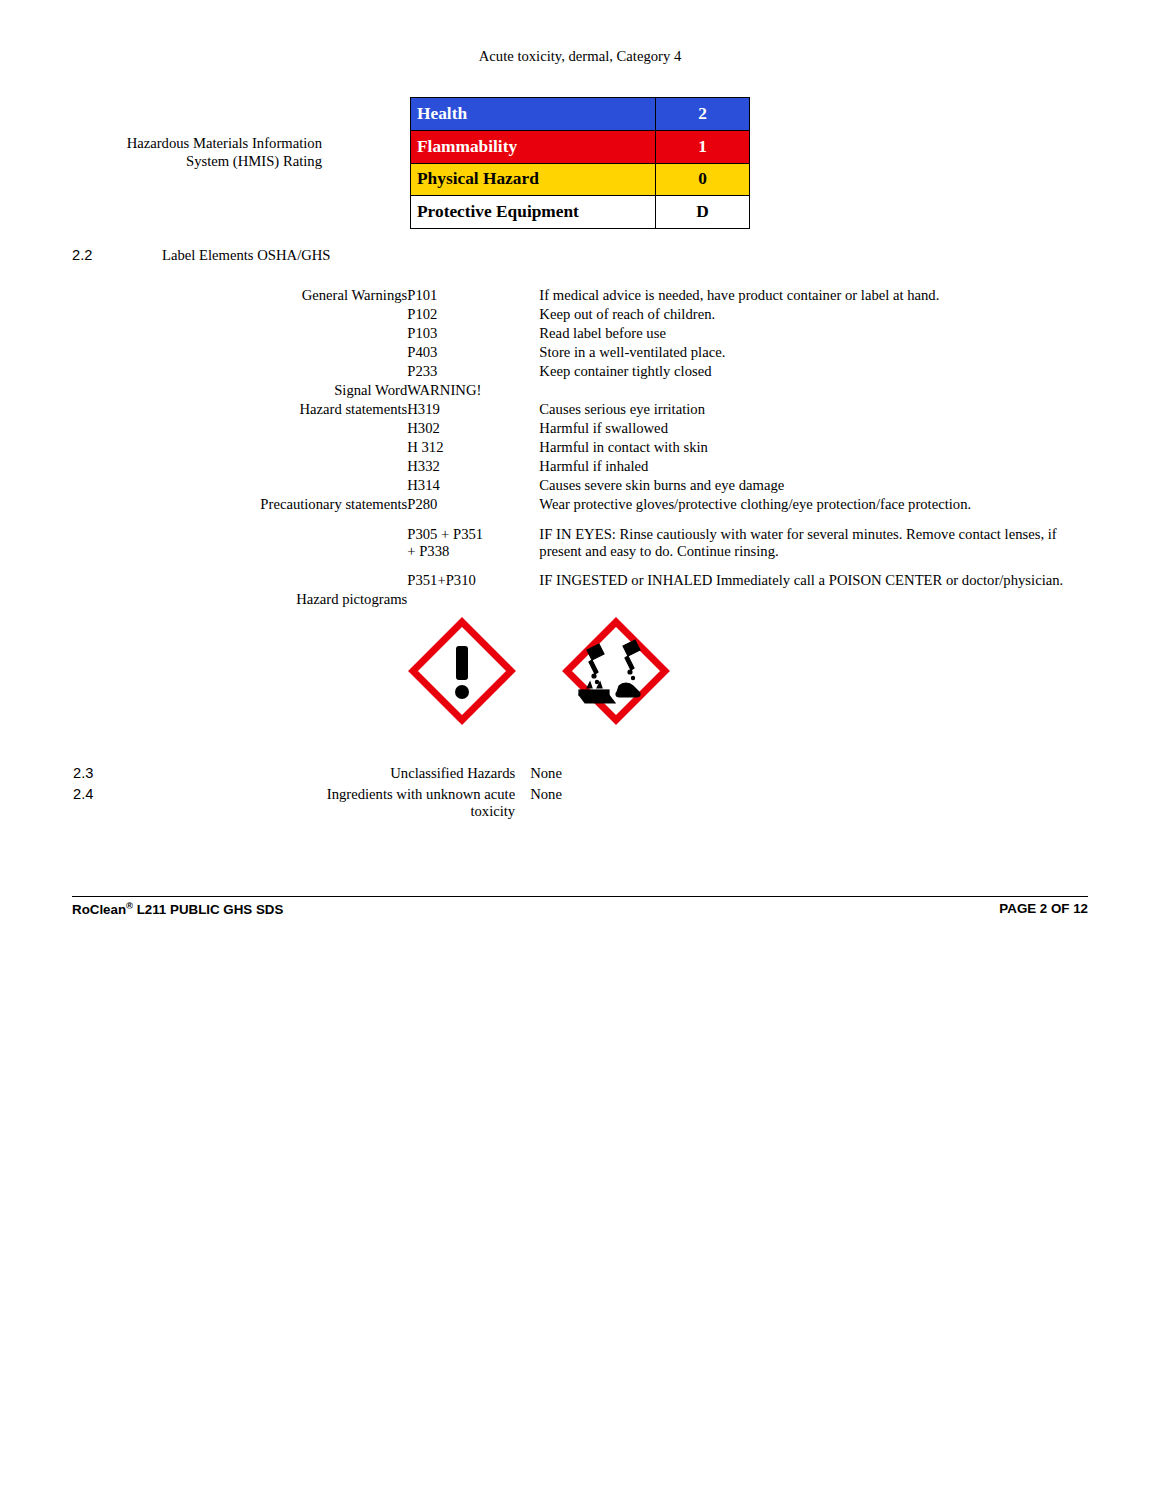Acute toxicity, dermal, Category 4
Hazardous Materials Information
System (HMIS) Rating
| Health | 2 |
| Flammability | 1 |
| Physical Hazard | 0 |
| Protective Equipment | D |
2.2 Label Elements OSHA/GHS
| General Warnings | P101 | If medical advice is needed, have product container or label at hand. |
| | P102 | Keep out of reach of children. |
| | P103 | Read label before use |
| | P403 | Store in a well-ventilated place. |
| | P233 | Keep container tightly closed |
| Signal Word | WARNING! |
| Hazard statements | H319 | Causes serious eye irritation |
| | H302 | Harmful if swallowed |
| | H 312 | Harmful in contact with skin |
| | H332 | Harmful if inhaled |
| | H314 | Causes severe skin burns and eye damage |
| Precautionary statements | P280 | Wear protective gloves/protective clothing/eye protection/face protection. |
| | P305 + P351 + P338 | IF IN EYES: Rinse cautiously with water for several minutes. Remove contact lenses, if present and easy to do. Continue rinsing. |
| | P351+P310 | IF INGESTED or INHALED Immediately call a POISON CENTER or doctor/physician. |
| Hazard pictograms | | |
| 2.3 | Unclassified Hazards | None |
| 2.4 | Ingredients with unknown acute toxicity | None |
RoClean® L211 PUBLIC GHS SDS PAGE 2 OF 12